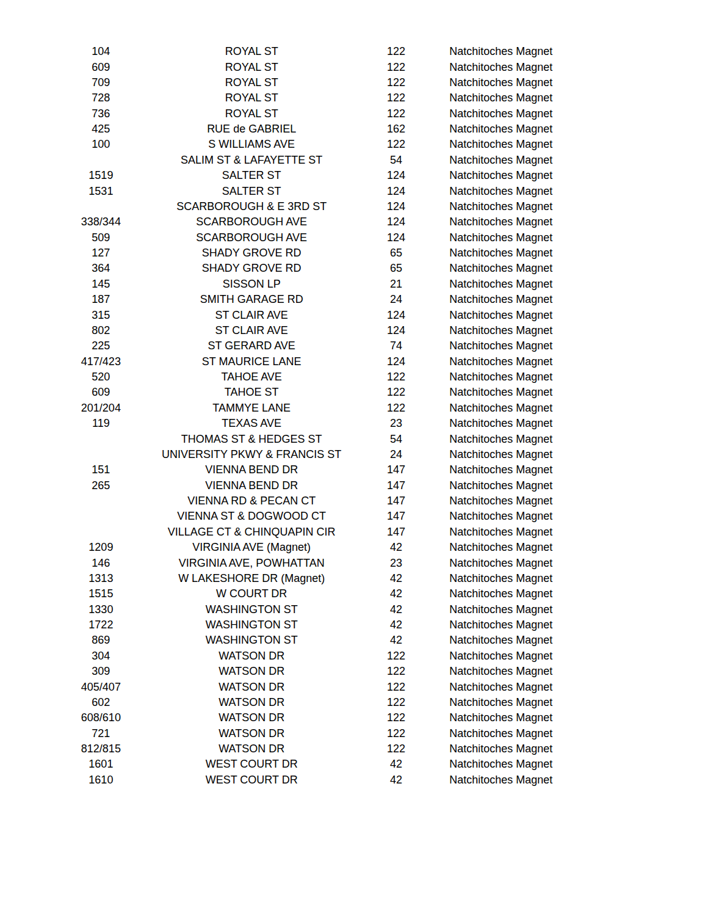| 104 | ROYAL ST | 122 | Natchitoches Magnet |
| 609 | ROYAL ST | 122 | Natchitoches Magnet |
| 709 | ROYAL ST | 122 | Natchitoches Magnet |
| 728 | ROYAL ST | 122 | Natchitoches Magnet |
| 736 | ROYAL ST | 122 | Natchitoches Magnet |
| 425 | RUE de GABRIEL | 162 | Natchitoches Magnet |
| 100 | S WILLIAMS AVE | 122 | Natchitoches Magnet |
| | SALIM ST & LAFAYETTE ST | 54 | Natchitoches Magnet |
| 1519 | SALTER ST | 124 | Natchitoches Magnet |
| 1531 | SALTER ST | 124 | Natchitoches Magnet |
| | SCARBOROUGH & E 3RD ST | 124 | Natchitoches Magnet |
| 338/344 | SCARBOROUGH AVE | 124 | Natchitoches Magnet |
| 509 | SCARBOROUGH AVE | 124 | Natchitoches Magnet |
| 127 | SHADY GROVE RD | 65 | Natchitoches Magnet |
| 364 | SHADY GROVE RD | 65 | Natchitoches Magnet |
| 145 | SISSON LP | 21 | Natchitoches Magnet |
| 187 | SMITH GARAGE RD | 24 | Natchitoches Magnet |
| 315 | ST CLAIR AVE | 124 | Natchitoches Magnet |
| 802 | ST CLAIR AVE | 124 | Natchitoches Magnet |
| 225 | ST GERARD AVE | 74 | Natchitoches Magnet |
| 417/423 | ST MAURICE LANE | 124 | Natchitoches Magnet |
| 520 | TAHOE AVE | 122 | Natchitoches Magnet |
| 609 | TAHOE ST | 122 | Natchitoches Magnet |
| 201/204 | TAMMYE LANE | 122 | Natchitoches Magnet |
| 119 | TEXAS AVE | 23 | Natchitoches Magnet |
| | THOMAS ST & HEDGES ST | 54 | Natchitoches Magnet |
| | UNIVERSITY PKWY & FRANCIS ST | 24 | Natchitoches Magnet |
| 151 | VIENNA BEND DR | 147 | Natchitoches Magnet |
| 265 | VIENNA BEND DR | 147 | Natchitoches Magnet |
| | VIENNA RD & PECAN CT | 147 | Natchitoches Magnet |
| | VIENNA ST & DOGWOOD CT | 147 | Natchitoches Magnet |
| | VILLAGE CT & CHINQUAPIN CIR | 147 | Natchitoches Magnet |
| 1209 | VIRGINIA AVE (Magnet) | 42 | Natchitoches Magnet |
| 146 | VIRGINIA AVE, POWHATTAN | 23 | Natchitoches Magnet |
| 1313 | W LAKESHORE DR (Magnet) | 42 | Natchitoches Magnet |
| 1515 | W COURT DR | 42 | Natchitoches Magnet |
| 1330 | WASHINGTON ST | 42 | Natchitoches Magnet |
| 1722 | WASHINGTON ST | 42 | Natchitoches Magnet |
| 869 | WASHINGTON ST | 42 | Natchitoches Magnet |
| 304 | WATSON DR | 122 | Natchitoches Magnet |
| 309 | WATSON DR | 122 | Natchitoches Magnet |
| 405/407 | WATSON DR | 122 | Natchitoches Magnet |
| 602 | WATSON DR | 122 | Natchitoches Magnet |
| 608/610 | WATSON DR | 122 | Natchitoches Magnet |
| 721 | WATSON DR | 122 | Natchitoches Magnet |
| 812/815 | WATSON DR | 122 | Natchitoches Magnet |
| 1601 | WEST COURT DR | 42 | Natchitoches Magnet |
| 1610 | WEST COURT DR | 42 | Natchitoches Magnet |